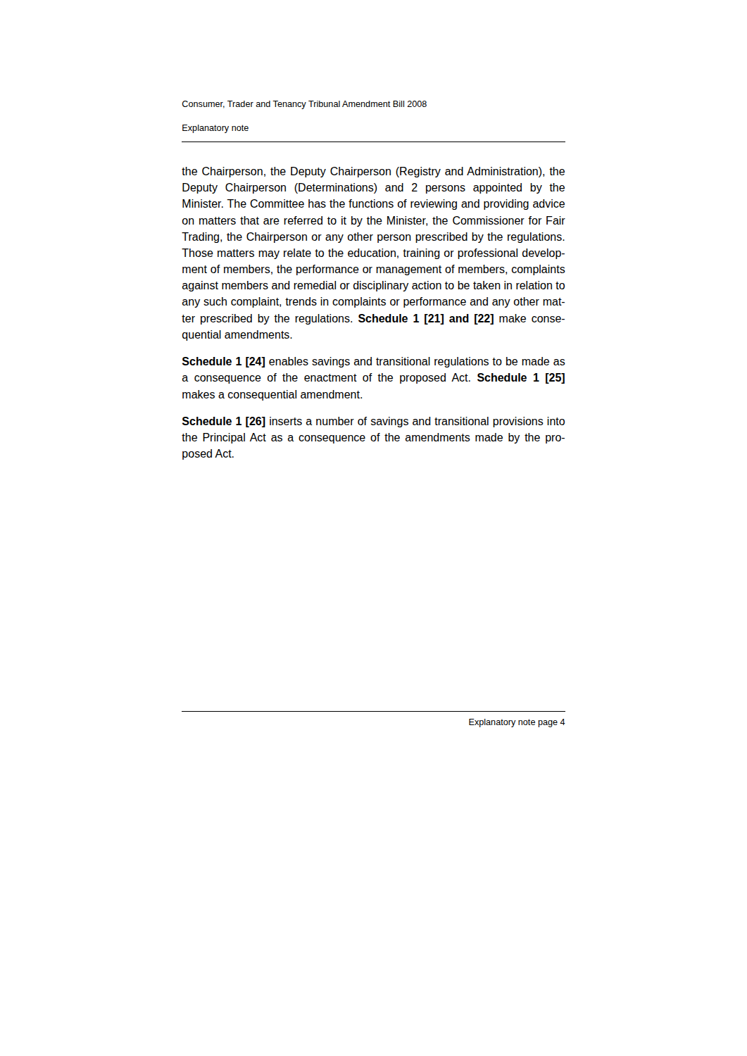Consumer, Trader and Tenancy Tribunal Amendment Bill 2008
Explanatory note
the Chairperson, the Deputy Chairperson (Registry and Administration), the Deputy Chairperson (Determinations) and 2 persons appointed by the Minister. The Committee has the functions of reviewing and providing advice on matters that are referred to it by the Minister, the Commissioner for Fair Trading, the Chairperson or any other person prescribed by the regulations. Those matters may relate to the education, training or professional development of members, the performance or management of members, complaints against members and remedial or disciplinary action to be taken in relation to any such complaint, trends in complaints or performance and any other matter prescribed by the regulations. Schedule 1 [21] and [22] make consequential amendments.
Schedule 1 [24] enables savings and transitional regulations to be made as a consequence of the enactment of the proposed Act. Schedule 1 [25] makes a consequential amendment.
Schedule 1 [26] inserts a number of savings and transitional provisions into the Principal Act as a consequence of the amendments made by the proposed Act.
Explanatory note page 4